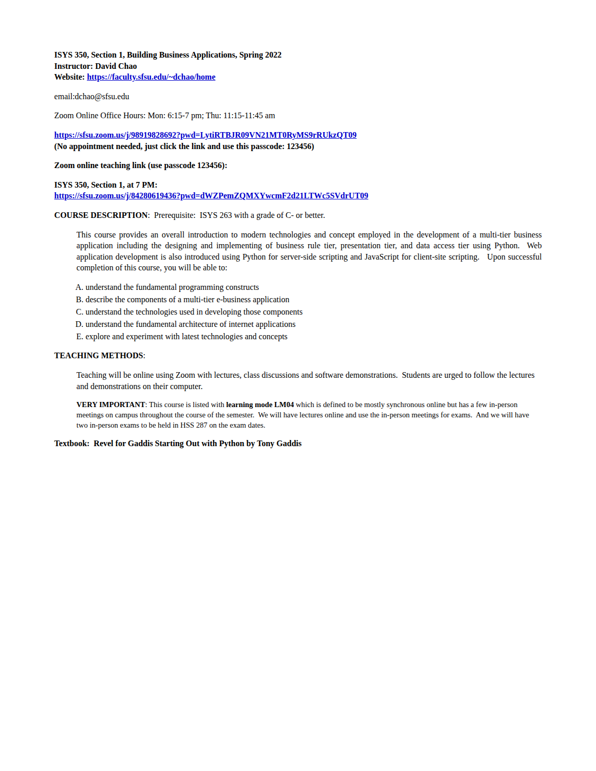ISYS 350, Section 1, Building Business Applications, Spring 2022
Instructor: David Chao
Website: https://faculty.sfsu.edu/~dchao/home
email:dchao@sfsu.edu
Zoom Online Office Hours: Mon: 6:15-7 pm; Thu: 11:15-11:45 am
https://sfsu.zoom.us/j/98919828692?pwd=LytiRTBJR09VN21MT0RyMS9rRUkzQT09
(No appointment needed, just click the link and use this passcode: 123456)
Zoom online teaching link (use passcode 123456):
ISYS 350, Section 1, at 7 PM:
https://sfsu.zoom.us/j/84280619436?pwd=dWZPemZQMXYwcmF2d21LTWc5SVdrUT09
COURSE DESCRIPTION: Prerequisite: ISYS 263 with a grade of C- or better.
This course provides an overall introduction to modern technologies and concept employed in the development of a multi-tier business application including the designing and implementing of business rule tier, presentation tier, and data access tier using Python. Web application development is also introduced using Python for server-side scripting and JavaScript for client-site scripting. Upon successful completion of this course, you will be able to:
understand the fundamental programming constructs
describe the components of a multi-tier e-business application
understand the technologies used in developing those components
understand the fundamental architecture of internet applications
explore and experiment with latest technologies and concepts
TEACHING METHODS:
Teaching will be online using Zoom with lectures, class discussions and software demonstrations. Students are urged to follow the lectures and demonstrations on their computer.
VERY IMPORTANT: This course is listed with learning mode LM04 which is defined to be mostly synchronous online but has a few in-person meetings on campus throughout the course of the semester. We will have lectures online and use the in-person meetings for exams. And we will have two in-person exams to be held in HSS 287 on the exam dates.
Textbook: Revel for Gaddis Starting Out with Python by Tony Gaddis